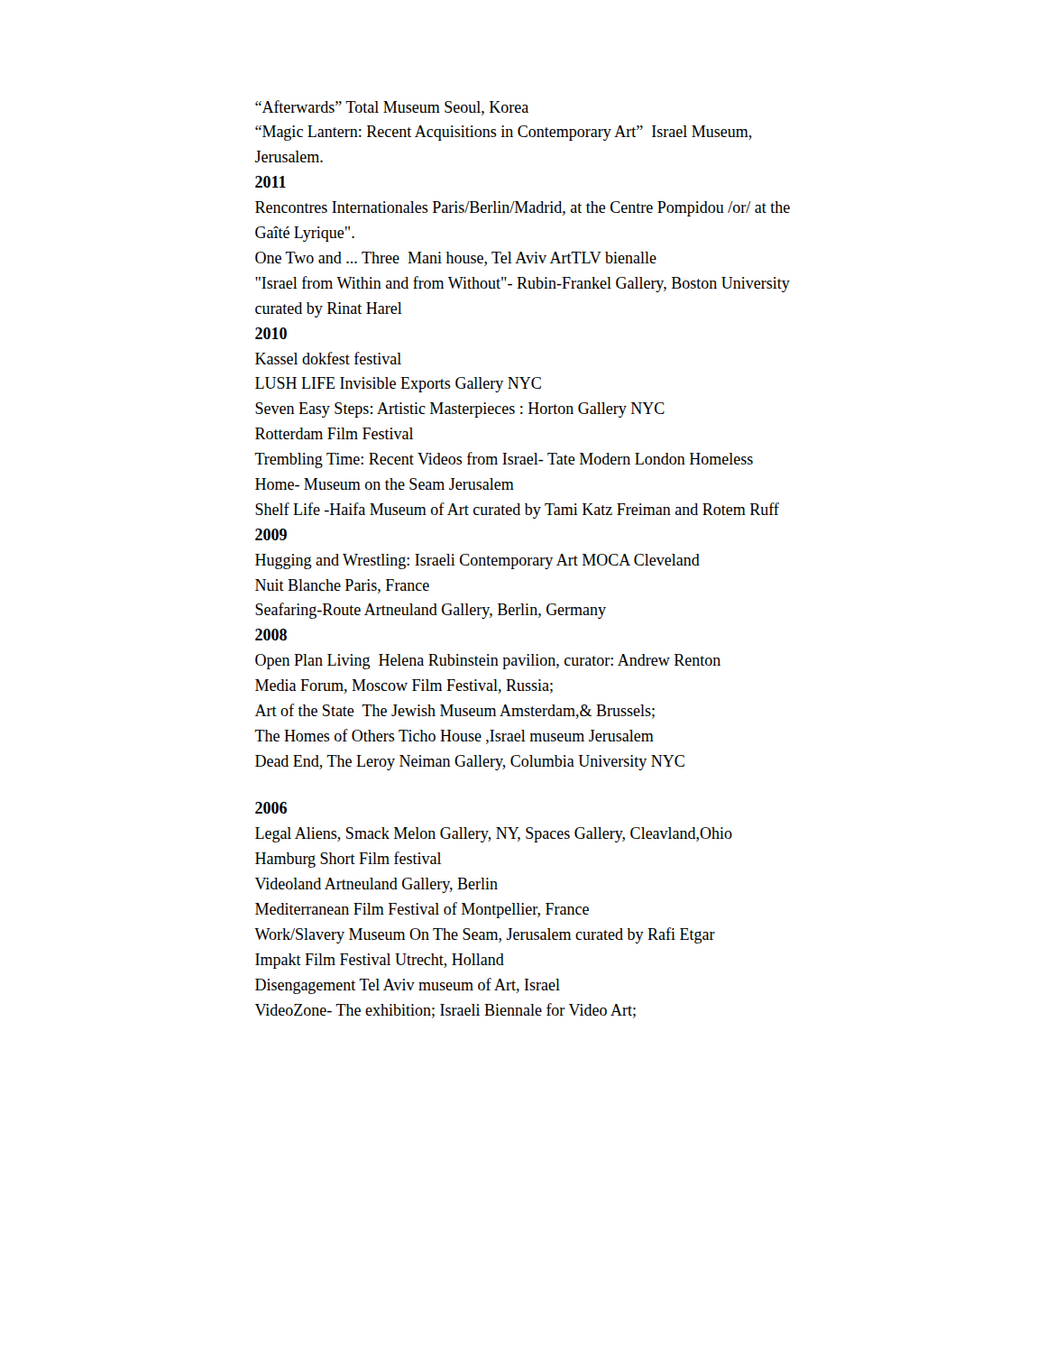“Afterwards” Total Museum Seoul, Korea
“Magic Lantern: Recent Acquisitions in Contemporary Art” Israel Museum, Jerusalem.
2011
Rencontres Internationales Paris/Berlin/Madrid, at the Centre Pompidou /or/ at the Gaîté Lyrique".
One Two and ... Three Mani house, Tel Aviv ArtTLV bienalle
"Israel from Within and from Without"- Rubin-Frankel Gallery, Boston University curated by Rinat Harel
2010
Kassel dokfest festival
LUSH LIFE Invisible Exports Gallery NYC
Seven Easy Steps: Artistic Masterpieces : Horton Gallery NYC
Rotterdam Film Festival
Trembling Time: Recent Videos from Israel- Tate Modern London Homeless Home- Museum on the Seam Jerusalem
Shelf Life -Haifa Museum of Art curated by Tami Katz Freiman and Rotem Ruff
2009
Hugging and Wrestling: Israeli Contemporary Art MOCA Cleveland
Nuit Blanche Paris, France
Seafaring-Route Artneuland Gallery, Berlin, Germany
2008
Open Plan Living Helena Rubinstein pavilion, curator: Andrew Renton
Media Forum, Moscow Film Festival, Russia;
Art of the State The Jewish Museum Amsterdam,& Brussels;
The Homes of Others Ticho House ,Israel museum Jerusalem
Dead End, The Leroy Neiman Gallery, Columbia University NYC
2006
Legal Aliens, Smack Melon Gallery, NY, Spaces Gallery, Cleavland,Ohio
Hamburg Short Film festival
Videoland Artneuland Gallery, Berlin
Mediterranean Film Festival of Montpellier, France
Work/Slavery Museum On The Seam, Jerusalem curated by Rafi Etgar
Impakt Film Festival Utrecht, Holland
Disengagement Tel Aviv museum of Art, Israel
VideoZone- The exhibition; Israeli Biennale for Video Art;